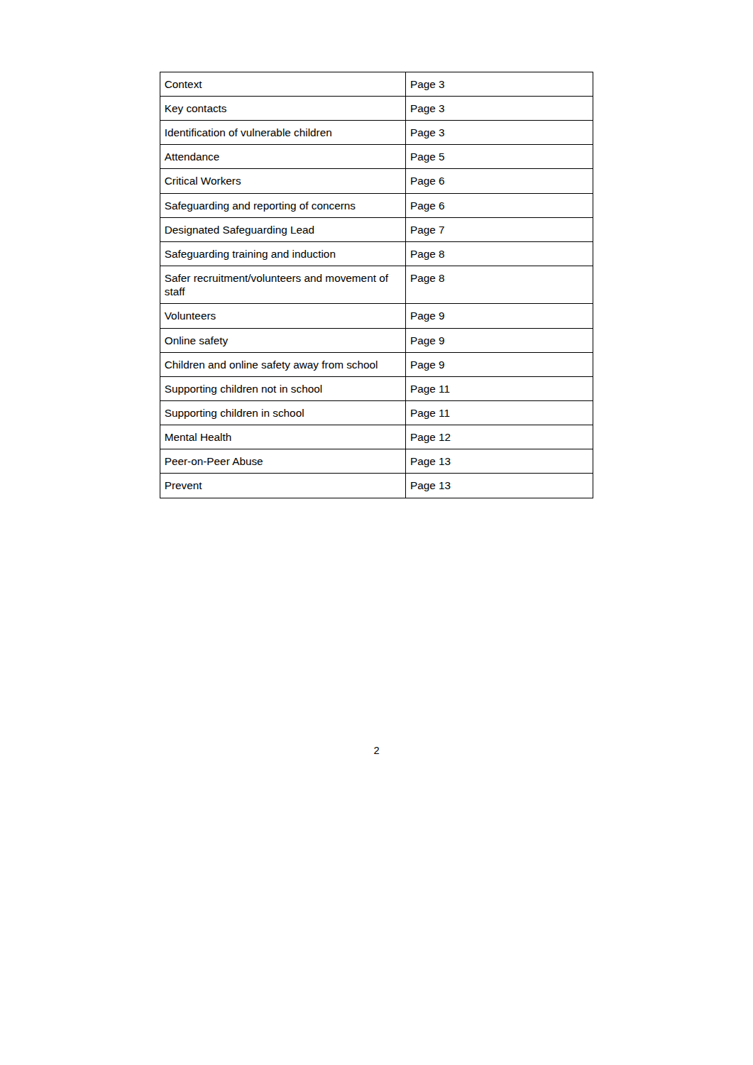| Context | Page 3 |
| Key contacts | Page 3 |
| Identification of vulnerable children | Page 3 |
| Attendance | Page 5 |
| Critical Workers | Page 6 |
| Safeguarding and reporting of concerns | Page 6 |
| Designated Safeguarding Lead | Page 7 |
| Safeguarding training and induction | Page 8 |
| Safer recruitment/volunteers and movement of staff | Page 8 |
| Volunteers | Page 9 |
| Online safety | Page 9 |
| Children and online safety away from school | Page 9 |
| Supporting children not in school | Page 11 |
| Supporting children in school | Page 11 |
| Mental Health | Page 12 |
| Peer-on-Peer Abuse | Page 13 |
| Prevent | Page 13 |
2